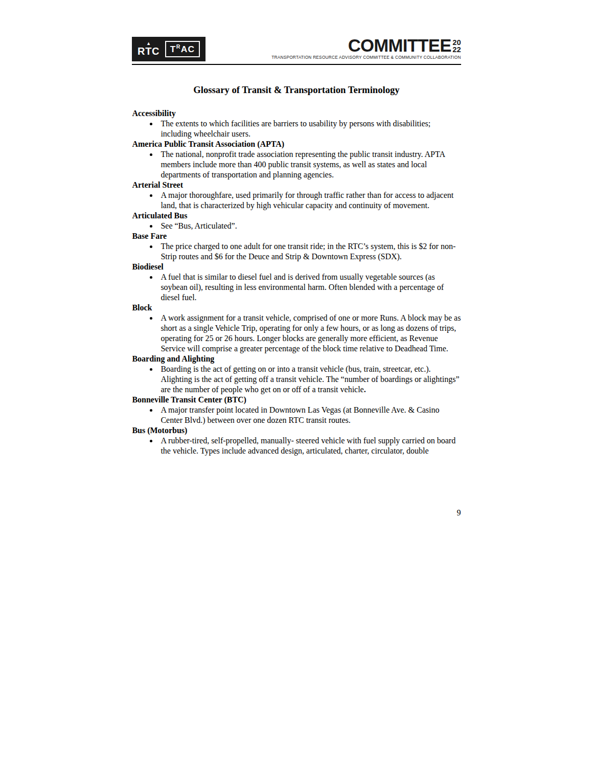▲ RTC
TRAC
COMMITTEE 2022
TRANSPORTATION RESOURCE ADVISORY COMMITTEE & COMMUNITY COLLABORATION
Glossary of Transit & Transportation Terminology
Accessibility
The extents to which facilities are barriers to usability by persons with disabilities; including wheelchair users.
America Public Transit Association (APTA)
The national, nonprofit trade association representing the public transit industry. APTA members include more than 400 public transit systems, as well as states and local departments of transportation and planning agencies.
Arterial Street
A major thoroughfare, used primarily for through traffic rather than for access to adjacent land, that is characterized by high vehicular capacity and continuity of movement.
Articulated Bus
See “Bus, Articulated”.
Base Fare
The price charged to one adult for one transit ride; in the RTC’s system, this is $2 for non-Strip routes and $6 for the Deuce and Strip & Downtown Express (SDX).
Biodiesel
A fuel that is similar to diesel fuel and is derived from usually vegetable sources (as soybean oil), resulting in less environmental harm. Often blended with a percentage of diesel fuel.
Block
A work assignment for a transit vehicle, comprised of one or more Runs. A block may be as short as a single Vehicle Trip, operating for only a few hours, or as long as dozens of trips, operating for 25 or 26 hours. Longer blocks are generally more efficient, as Revenue Service will comprise a greater percentage of the block time relative to Deadhead Time.
Boarding and Alighting
Boarding is the act of getting on or into a transit vehicle (bus, train, streetcar, etc.). Alighting is the act of getting off a transit vehicle. The “number of boardings or alightings” are the number of people who get on or off of a transit vehicle.
Bonneville Transit Center (BTC)
A major transfer point located in Downtown Las Vegas (at Bonneville Ave. & Casino Center Blvd.) between over one dozen RTC transit routes.
Bus (Motorbus)
A rubber-tired, self-propelled, manually- steered vehicle with fuel supply carried on board the vehicle. Types include advanced design, articulated, charter, circulator, double
9